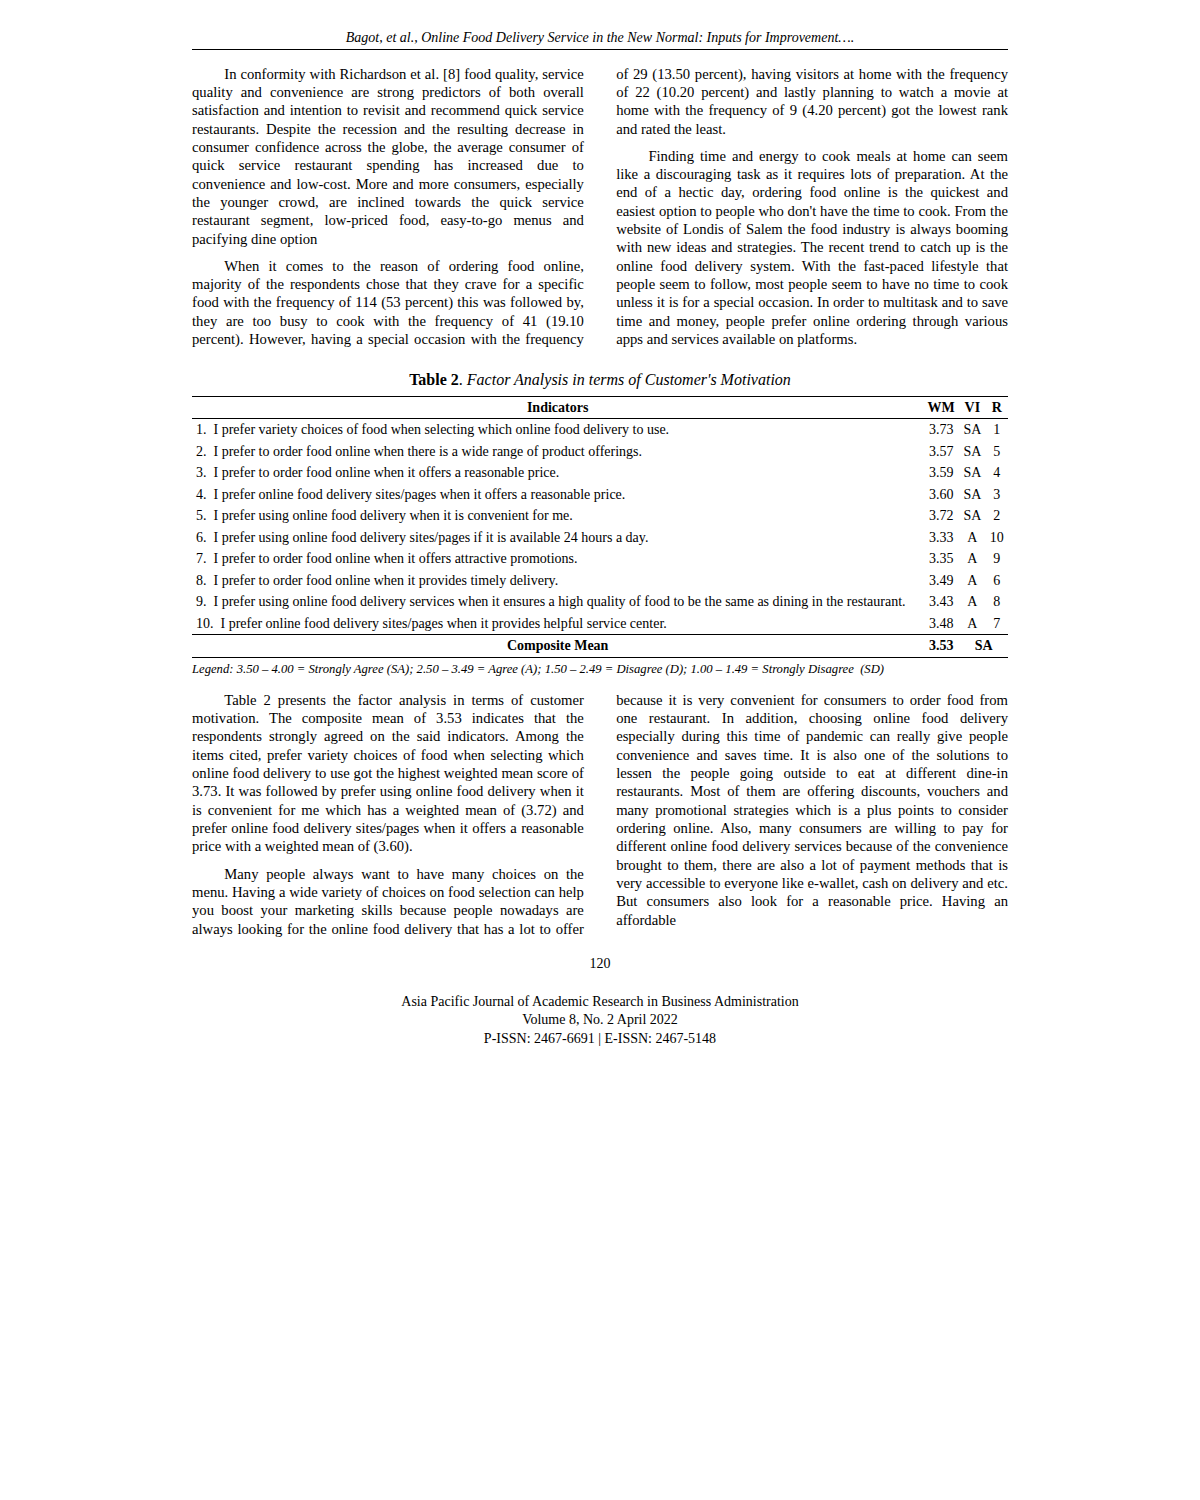Bagot, et al., Online Food Delivery Service in the New Normal: Inputs for Improvement….
In conformity with Richardson et al. [8] food quality, service quality and convenience are strong predictors of both overall satisfaction and intention to revisit and recommend quick service restaurants. Despite the recession and the resulting decrease in consumer confidence across the globe, the average consumer of quick service restaurant spending has increased due to convenience and low-cost. More and more consumers, especially the younger crowd, are inclined towards the quick service restaurant segment, low-priced food, easy-to-go menus and pacifying dine option
When it comes to the reason of ordering food online, majority of the respondents chose that they crave for a specific food with the frequency of 114 (53 percent) this was followed by, they are too busy to cook with the frequency of 41 (19.10 percent). However, having a special occasion with the frequency of 29 (13.50 percent), having visitors at home with the frequency of 22 (10.20 percent) and lastly planning to watch a movie at home with the frequency of 9 (4.20 percent) got the lowest rank and rated the least.
Finding time and energy to cook meals at home can seem like a discouraging task as it requires lots of preparation. At the end of a hectic day, ordering food online is the quickest and easiest option to people who don't have the time to cook. From the website of Londis of Salem the food industry is always booming with new ideas and strategies. The recent trend to catch up is the online food delivery system. With the fast-paced lifestyle that people seem to follow, most people seem to have no time to cook unless it is for a special occasion. In order to multitask and to save time and money, people prefer online ordering through various apps and services available on platforms.
Table 2. Factor Analysis in terms of Customer's Motivation
| Indicators | WM | VI | R |
| --- | --- | --- | --- |
| 1. I prefer variety choices of food when selecting which online food delivery to use. | 3.73 | SA | 1 |
| 2. I prefer to order food online when there is a wide range of product offerings. | 3.57 | SA | 5 |
| 3. I prefer to order food online when it offers a reasonable price. | 3.59 | SA | 4 |
| 4. I prefer online food delivery sites/pages when it offers a reasonable price. | 3.60 | SA | 3 |
| 5. I prefer using online food delivery when it is convenient for me. | 3.72 | SA | 2 |
| 6. I prefer using online food delivery sites/pages if it is available 24 hours a day. | 3.33 | A | 10 |
| 7. I prefer to order food online when it offers attractive promotions. | 3.35 | A | 9 |
| 8. I prefer to order food online when it provides timely delivery. | 3.49 | A | 6 |
| 9. I prefer using online food delivery services when it ensures a high quality of food to be the same as dining in the restaurant. | 3.43 | A | 8 |
| 10. I prefer online food delivery sites/pages when it provides helpful service center. | 3.48 | A | 7 |
| Composite Mean | 3.53 | SA |
Legend: 3.50 – 4.00 = Strongly Agree (SA); 2.50 – 3.49 = Agree (A); 1.50 – 2.49 = Disagree (D); 1.00 – 1.49 = Strongly Disagree (SD)
Table 2 presents the factor analysis in terms of customer motivation. The composite mean of 3.53 indicates that the respondents strongly agreed on the said indicators. Among the items cited, prefer variety choices of food when selecting which online food delivery to use got the highest weighted mean score of 3.73. It was followed by prefer using online food delivery when it is convenient for me which has a weighted mean of (3.72) and prefer online food delivery sites/pages when it offers a reasonable price with a weighted mean of (3.60).
Many people always want to have many choices on the menu. Having a wide variety of choices on food selection can help you boost your marketing skills because people nowadays are always looking for the online food delivery that has a lot to offer because it is very convenient for consumers to order food from one restaurant. In addition, choosing online food delivery especially during this time of pandemic can really give people convenience and saves time. It is also one of the solutions to lessen the people going outside to eat at different dine-in restaurants. Most of them are offering discounts, vouchers and many promotional strategies which is a plus points to consider ordering online. Also, many consumers are willing to pay for different online food delivery services because of the convenience brought to them, there are also a lot of payment methods that is very accessible to everyone like e-wallet, cash on delivery and etc. But consumers also look for a reasonable price. Having an affordable
120
Asia Pacific Journal of Academic Research in Business Administration
Volume 8, No. 2 April 2022
P-ISSN: 2467-6691 | E-ISSN: 2467-5148